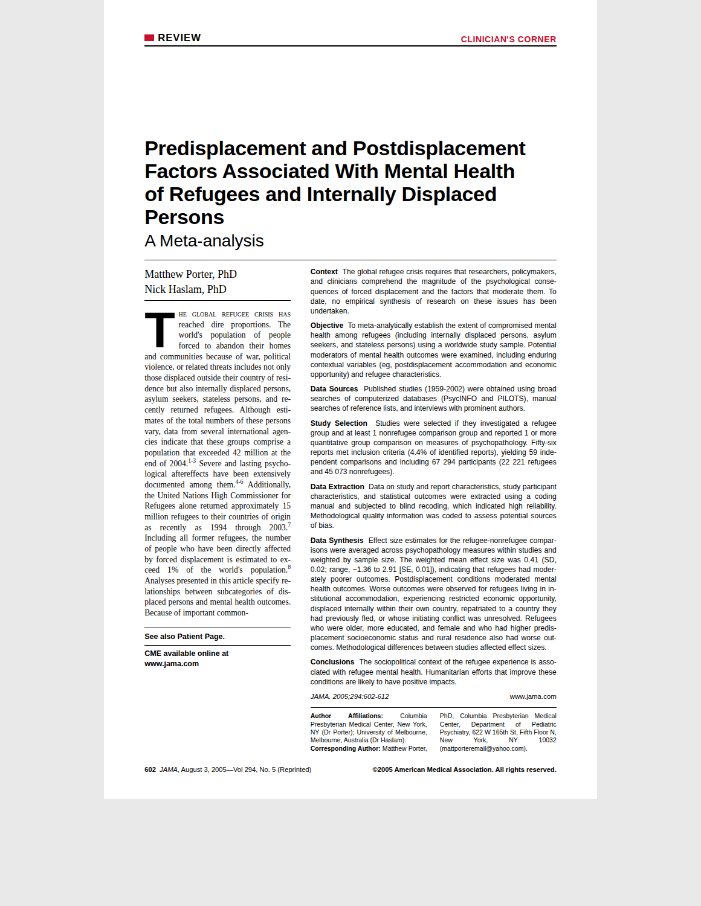REVIEW
CLINICIAN'S CORNER
Predisplacement and Postdisplacement
Factors Associated With Mental Health
of Refugees and Internally Displaced Persons
A Meta-analysis
Matthew Porter, PhD
Nick Haslam, PhD
The global refugee crisis has reached dire proportions. The world's population of people forced to abandon their homes and communities because of war, political violence, or related threats includes not only those displaced outside their country of residence but also internally displaced persons, asylum seekers, stateless persons, and recently returned refugees. Although estimates of the total numbers of these persons vary, data from several international agencies indicate that these groups comprise a population that exceeded 42 million at the end of 2004.1-3 Severe and lasting psychological aftereffects have been extensively documented among them.4-6 Additionally, the United Nations High Commissioner for Refugees alone returned approximately 15 million refugees to their countries of origin as recently as 1994 through 2003.7 Including all former refugees, the number of people who have been directly affected by forced displacement is estimated to exceed 1% of the world's population.8 Analyses presented in this article specify relationships between subcategories of displaced persons and mental health outcomes. Because of important common-
See also Patient Page.
CME available online at
www.jama.com
Context The global refugee crisis requires that researchers, policymakers, and clinicians comprehend the magnitude of the psychological consequences of forced displacement and the factors that moderate them. To date, no empirical synthesis of research on these issues has been undertaken.
Objective To meta-analytically establish the extent of compromised mental health among refugees (including internally displaced persons, asylum seekers, and stateless persons) using a worldwide study sample. Potential moderators of mental health outcomes were examined, including enduring contextual variables (eg, postdisplacement accommodation and economic opportunity) and refugee characteristics.
Data Sources Published studies (1959-2002) were obtained using broad searches of computerized databases (PsycINFO and PILOTS), manual searches of reference lists, and interviews with prominent authors.
Study Selection Studies were selected if they investigated a refugee group and at least 1 nonrefugee comparison group and reported 1 or more quantitative group comparison on measures of psychopathology. Fifty-six reports met inclusion criteria (4.4% of identified reports), yielding 59 independent comparisons and including 67 294 participants (22 221 refugees and 45 073 nonrefugees).
Data Extraction Data on study and report characteristics, study participant characteristics, and statistical outcomes were extracted using a coding manual and subjected to blind recoding, which indicated high reliability. Methodological quality information was coded to assess potential sources of bias.
Data Synthesis Effect size estimates for the refugee-nonrefugee comparisons were averaged across psychopathology measures within studies and weighted by sample size. The weighted mean effect size was 0.41 (SD, 0.02; range, −1.36 to 2.91 [SE, 0.01]), indicating that refugees had moderately poorer outcomes. Postdisplacement conditions moderated mental health outcomes. Worse outcomes were observed for refugees living in institutional accommodation, experiencing restricted economic opportunity, displaced internally within their own country, repatriated to a country they had previously fled, or whose initiating conflict was unresolved. Refugees who were older, more educated, and female and who had higher predisplacement socioeconomic status and rural residence also had worse outcomes. Methodological differences between studies affected effect sizes.
Conclusions The sociopolitical context of the refugee experience is associated with refugee mental health. Humanitarian efforts that improve these conditions are likely to have positive impacts.
JAMA. 2005;294:602-612 www.jama.com
Author Affiliations: Columbia Presbyterian Medical Center, New York, NY (Dr Porter); University of Melbourne, Melbourne, Australia (Dr Haslam).
Corresponding Author: Matthew Porter, PhD, Columbia Presbyterian Medical Center, Department of Pediatric Psychiatry, 622 W 165th St, Fifth Floor N, New York, NY 10032 (mattporteremail@yahoo.com).
602 JAMA, August 3, 2005—Vol 294, No. 5 (Reprinted)
©2005 American Medical Association. All rights reserved.